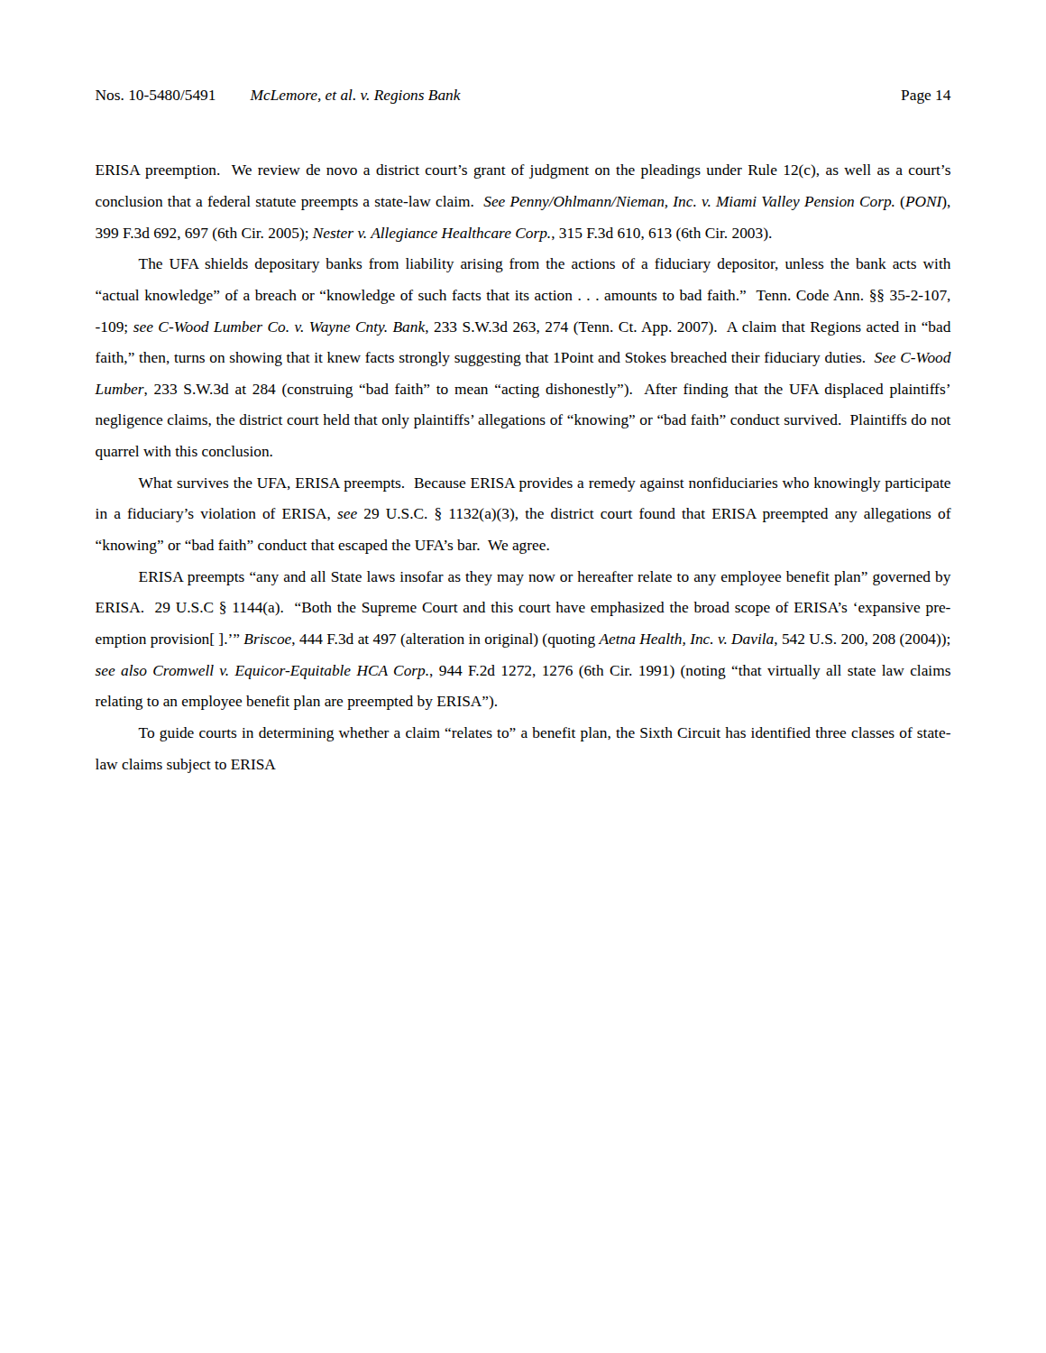Nos. 10-5480/5491 McLemore, et al. v. Regions Bank Page 14
ERISA preemption. We review de novo a district court’s grant of judgment on the pleadings under Rule 12(c), as well as a court’s conclusion that a federal statute preempts a state-law claim. See Penny/Ohlmann/Nieman, Inc. v. Miami Valley Pension Corp. (PONI), 399 F.3d 692, 697 (6th Cir. 2005); Nester v. Allegiance Healthcare Corp., 315 F.3d 610, 613 (6th Cir. 2003).
The UFA shields depositary banks from liability arising from the actions of a fiduciary depositor, unless the bank acts with “actual knowledge” of a breach or “knowledge of such facts that its action . . . amounts to bad faith.” Tenn. Code Ann. §§ 35-2-107, -109; see C-Wood Lumber Co. v. Wayne Cnty. Bank, 233 S.W.3d 263, 274 (Tenn. Ct. App. 2007). A claim that Regions acted in “bad faith,” then, turns on showing that it knew facts strongly suggesting that 1Point and Stokes breached their fiduciary duties. See C-Wood Lumber, 233 S.W.3d at 284 (construing “bad faith” to mean “acting dishonestly”). After finding that the UFA displaced plaintiffs’ negligence claims, the district court held that only plaintiffs’ allegations of “knowing” or “bad faith” conduct survived. Plaintiffs do not quarrel with this conclusion.
What survives the UFA, ERISA preempts. Because ERISA provides a remedy against nonfiduciaries who knowingly participate in a fiduciary’s violation of ERISA, see 29 U.S.C. § 1132(a)(3), the district court found that ERISA preempted any allegations of “knowing” or “bad faith” conduct that escaped the UFA’s bar. We agree.
ERISA preempts “any and all State laws insofar as they may now or hereafter relate to any employee benefit plan” governed by ERISA. 29 U.S.C § 1144(a). “Both the Supreme Court and this court have emphasized the broad scope of ERISA’s ‘expansive pre-emption provision[ ].’” Briscoe, 444 F.3d at 497 (alteration in original) (quoting Aetna Health, Inc. v. Davila, 542 U.S. 200, 208 (2004)); see also Cromwell v. Equicor-Equitable HCA Corp., 944 F.2d 1272, 1276 (6th Cir. 1991) (noting “that virtually all state law claims relating to an employee benefit plan are preempted by ERISA”).
To guide courts in determining whether a claim “relates to” a benefit plan, the Sixth Circuit has identified three classes of state-law claims subject to ERISA